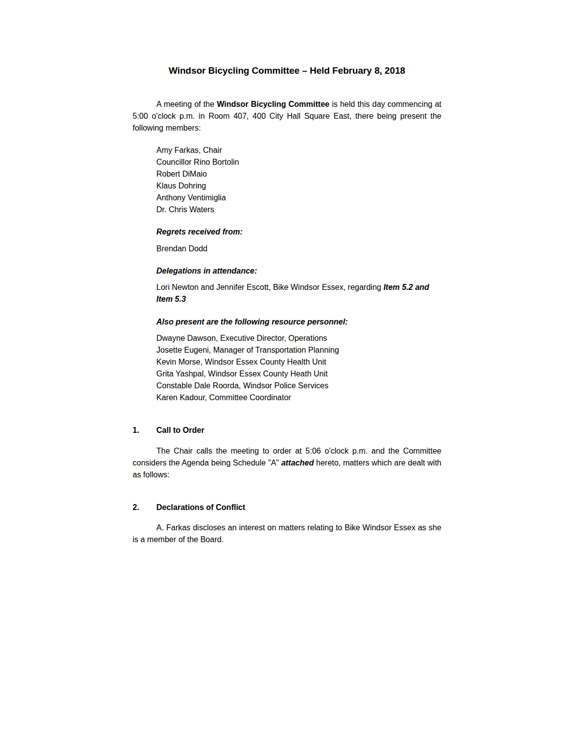Windsor Bicycling Committee – Held February 8, 2018
A meeting of the Windsor Bicycling Committee is held this day commencing at 5:00 o'clock p.m. in Room 407, 400 City Hall Square East, there being present the following members:
Amy Farkas, Chair
Councillor Rino Bortolin
Robert DiMaio
Klaus Dohring
Anthony Ventimiglia
Dr. Chris Waters
Regrets received from:
Brendan Dodd
Delegations in attendance:
Lori Newton and Jennifer Escott, Bike Windsor Essex, regarding Item 5.2 and Item 5.3
Also present are the following resource personnel:
Dwayne Dawson, Executive Director, Operations
Josette Eugeni, Manager of Transportation Planning
Kevin Morse, Windsor Essex County Health Unit
Grita Yashpal, Windsor Essex County Heath Unit
Constable Dale Roorda, Windsor Police Services
Karen Kadour, Committee Coordinator
1. Call to Order
The Chair calls the meeting to order at 5:06 o'clock p.m. and the Committee considers the Agenda being Schedule "A" attached hereto, matters which are dealt with as follows:
2. Declarations of Conflict
A. Farkas discloses an interest on matters relating to Bike Windsor Essex as she is a member of the Board.